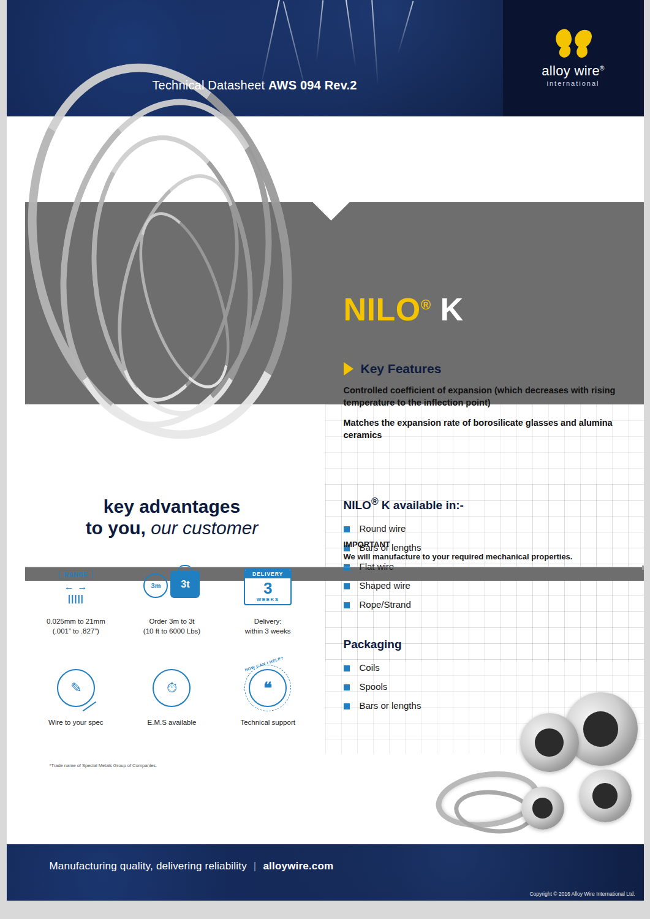Technical Datasheet AWS 094 Rev.2
alloy wire®
international
NILO® K
Key Features
Controlled coefficient of expansion (which decreases with rising temperature to the inflection point)
Matches the expansion rate of borosilicate glasses and alumina ceramics
IMPORTANT
We will manufacture to your required mechanical properties.
key advantages
to you, our customer
RANGE
← →
|||||
0.025mm to 21mm(.001” to .827”)
3m
3t
Order 3m to 3t(10 ft to 6000 Lbs)
DELIVERY
3
WEEKS
Delivery:within 3 weeks
✎
Wire to your spec
⏱
E.M.S available
HOW CAN I HELP? ❝
Technical support
NILO® K available in:-
Round wire
Bars or lengths
Flat wire
Shaped wire
Rope/Strand
Packaging
Coils
Spools
Bars or lengths
*Trade name of Special Metals Group of Companies.
Manufacturing quality, delivering reliability | alloywire.com
Copyright © 2016 Alloy Wire International Ltd.